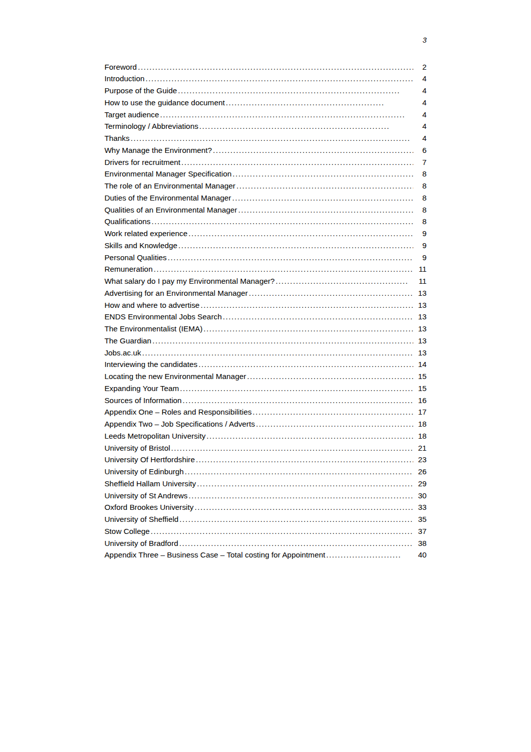3
Foreword........................................................................................................... 2
Introduction....................................................................................................... 4
Purpose of the Guide............................................................................. 4
How to use the guidance document....................................................... 4
Target audience..................................................................................... 4
Terminology / Abbreviations.................................................................. 4
Thanks................................................................................................. 4
Why Manage the Environment?............................................................................. 6
Drivers for recruitment................................................................................................ 7
Environmental Manager Specification....................................................................... 8
The role of an Environmental Manager................................................................. 8
Duties of the Environmental Manager................................................................... 8
Qualities of an Environmental Manager................................................................ 8
Qualifications......................................................................................................... 8
Work related experience......................................................................................... 9
Skills and Knowledge.............................................................................................. 9
Personal Qualities.................................................................................................. 9
Remuneration......................................................................................................... 11
What salary do I pay my Environmental Manager?.............................................. 11
Advertising for an Environmental Manager............................................................. 13
How and where to advertise.................................................................................. 13
ENDS Environmental Jobs Search..................................................................... 13
The Environmentalist (IEMA)................................................................................ 13
The Guardian....................................................................................................... 13
Jobs.ac.uk............................................................................................................ 13
Interviewing the candidates....................................................................................... 14
Locating the new Environmental Manager.............................................................. 15
Expanding Your Team.............................................................................................. 15
Sources of Information.............................................................................................. 16
Appendix One – Roles and Responsibilities............................................................. 17
Appendix Two – Job Specifications / Adverts.......................................................... 18
Leeds Metropolitan University.......................................................................... 18
University of Bristol..................................................................................... 21
University Of Hertfordshire................................................................................ 23
University of Edinburgh..................................................................................... 26
Sheffield Hallam University............................................................................. 29
University of St Andrews......................................................................................... 30
Oxford Brookes University................................................................................ 33
University of Sheffield..................................................................................... 35
Stow College................................................................................................. 37
University of Bradford..................................................................................... 38
Appendix Three – Business Case – Total costing for Appointment.......................... 40